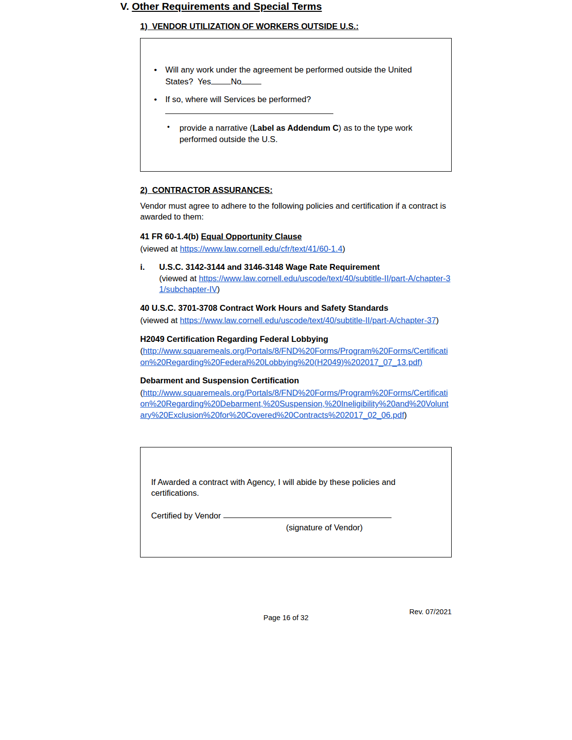V. Other Requirements and Special Terms
1) VENDOR UTILIZATION OF WORKERS OUTSIDE U.S.:
Will any work under the agreement be performed outside the United States? Yes No
If so, where will Services be performed?
provide a narrative (Label as Addendum C) as to the type work performed outside the U.S.
2) CONTRACTOR ASSURANCES:
Vendor must agree to adhere to the following policies and certification if a contract is awarded to them:
41 FR 60-1.4(b) Equal Opportunity Clause
(viewed at https://www.law.cornell.edu/cfr/text/41/60-1.4)
i.
U.S.C. 3142-3144 and 3146-3148 Wage Rate Requirement
(viewed at https://www.law.cornell.edu/uscode/text/40/subtitle-II/part-A/chapter-31/subchapter-IV)
40 U.S.C. 3701-3708 Contract Work Hours and Safety Standards
(viewed at https://www.law.cornell.edu/uscode/text/40/subtitle-II/part-A/chapter-37)
H2049 Certification Regarding Federal Lobbying
(http://www.squaremeals.org/Portals/8/FND%20Forms/Program%20Forms/Certification%20Regarding%20Federal%20Lobbying%20(H2049)%202017_07_13.pdf)
Debarment and Suspension Certification
(http://www.squaremeals.org/Portals/8/FND%20Forms/Program%20Forms/Certification%20Regarding%20Debarment,%20Suspension,%20Ineligibility%20and%20Voluntary%20Exclusion%20for%20Covered%20Contracts%202017_02_06.pdf)
If Awarded a contract with Agency, I will abide by these policies and certifications.
Certified by Vendor
(signature of Vendor)
Page 16 of 32
Rev. 07/2021